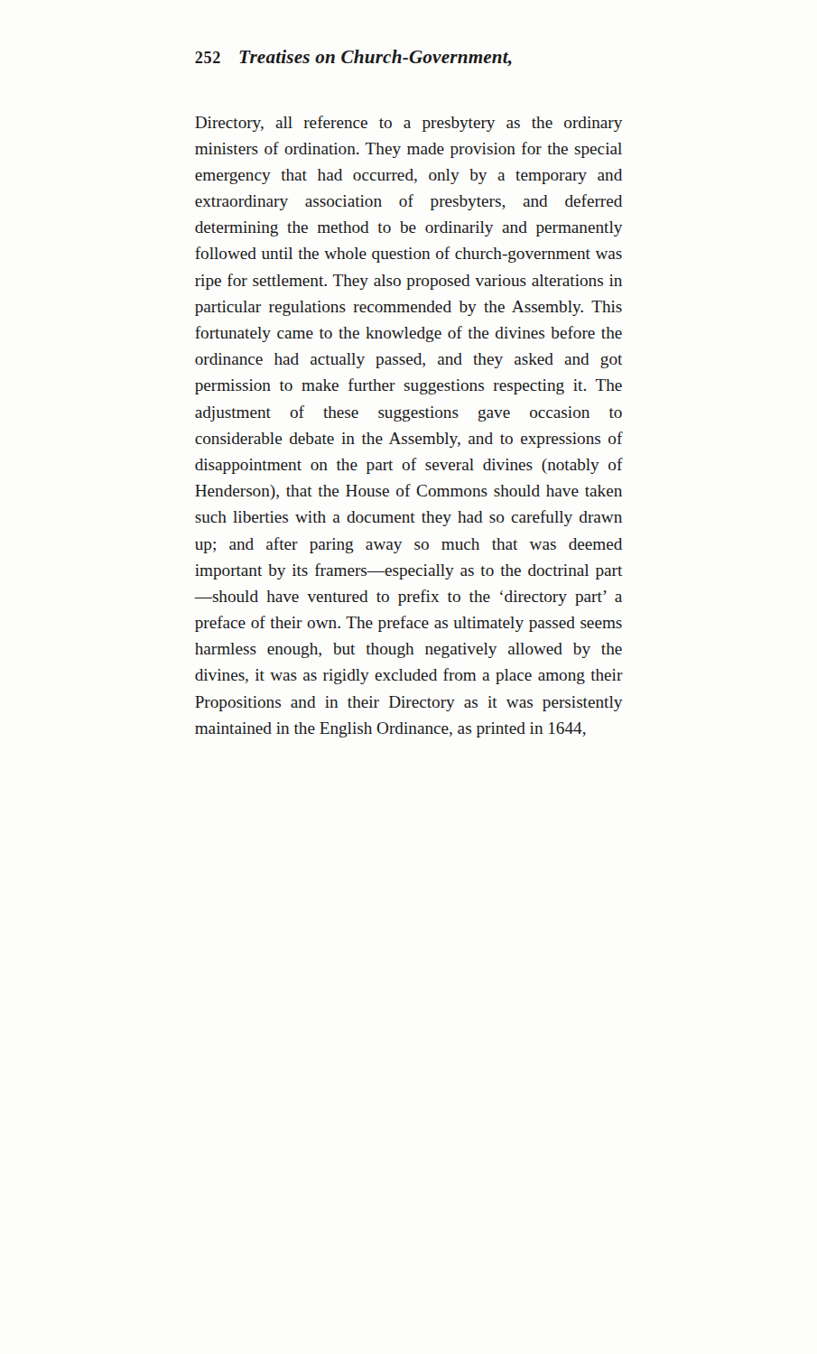252 Treatises on Church-Government,
Directory, all reference to a presbytery as the ordinary ministers of ordination. They made provision for the special emergency that had occurred, only by a temporary and extraordinary association of presbyters, and deferred determining the method to be ordinarily and permanently followed until the whole question of church-government was ripe for settlement. They also proposed various alterations in particular regulations recommended by the Assembly. This fortunately came to the knowledge of the divines before the ordinance had actually passed, and they asked and got permission to make further suggestions respecting it. The adjustment of these suggestions gave occasion to considerable debate in the Assembly, and to expressions of disappointment on the part of several divines (notably of Henderson), that the House of Commons should have taken such liberties with a document they had so carefully drawn up; and after paring away so much that was deemed important by its framers—especially as to the doctrinal part—should have ventured to prefix to the ‘directory part’ a preface of their own. The preface as ultimately passed seems harmless enough, but though negatively allowed by the divines, it was as rigidly excluded from a place among their Propositions and in their Directory as it was persistently maintained in the English Ordinance, as printed in 1644,